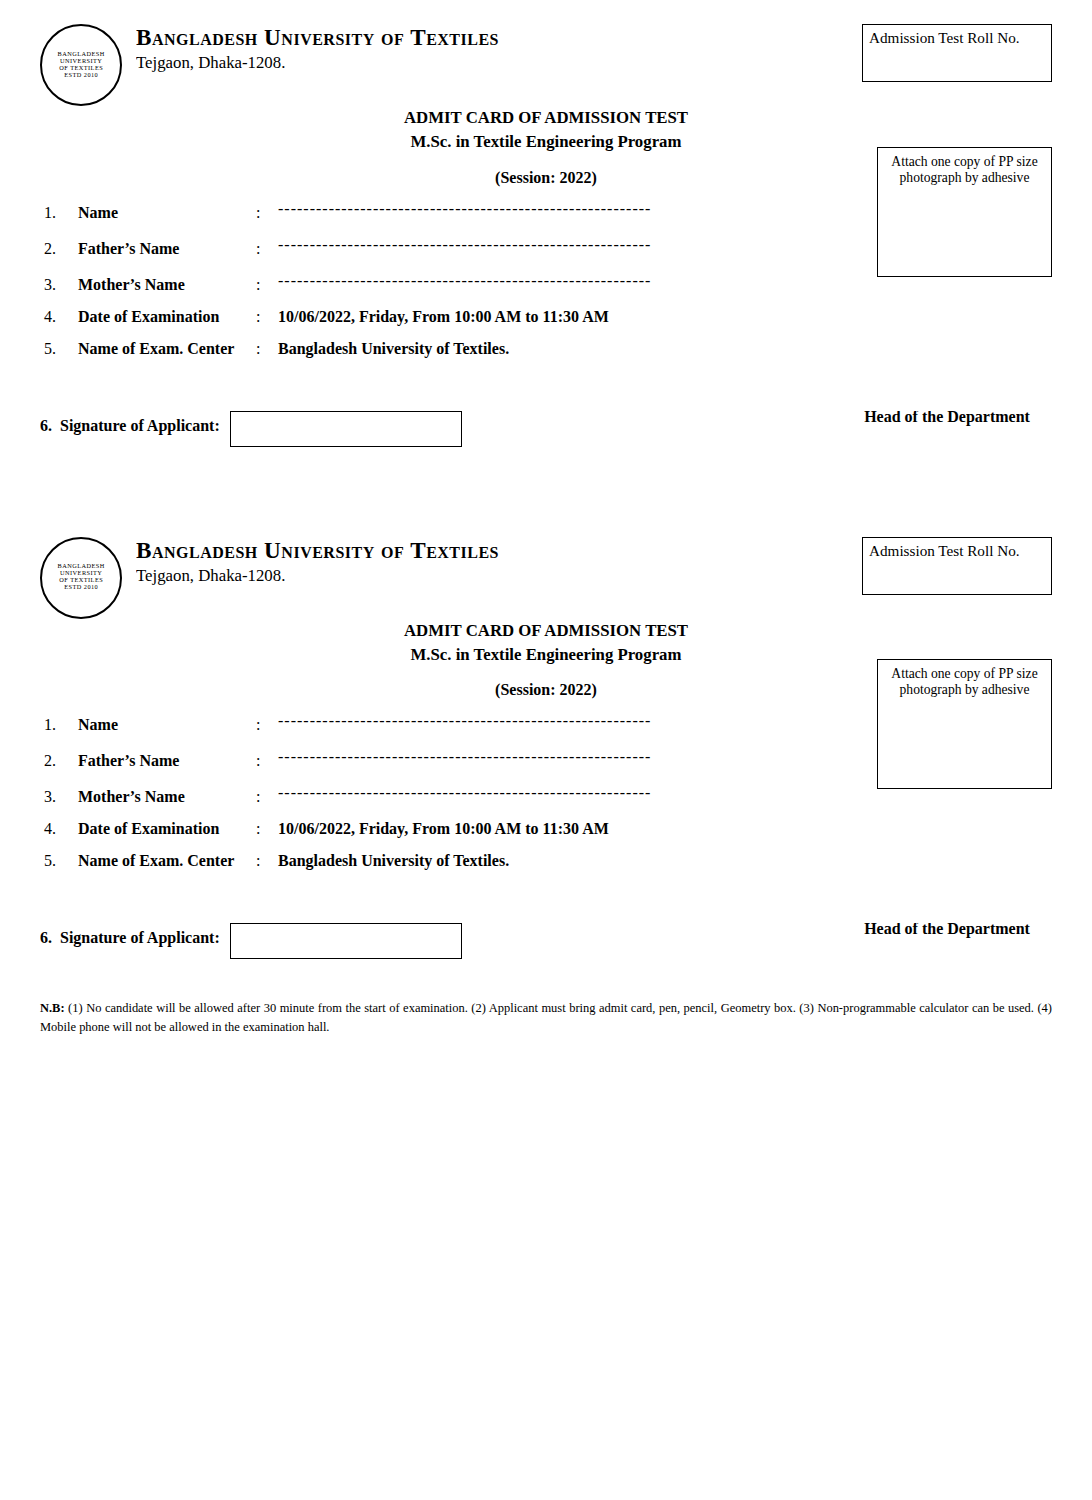Admission Test Roll No.
BANGLADESH
UNIVERSITY
OF TEXTILES
ESTD 2010
Bangladesh University of Textiles
Tejgaon, Dhaka-1208.
ADMIT CARD OF ADMISSION TEST
M.Sc. in Textile Engineering Program
(Session: 2022)
Attach one copy of PP size photograph by adhesive
| 1. | Name | : | ----------------------------------------------------------- |
| 2. | Father’s Name | : | ----------------------------------------------------------- |
| 3. | Mother’s Name | : | ----------------------------------------------------------- |
| 4. | Date of Examination | : | 10/06/2022, Friday, From 10:00 AM to 11:30 AM |
| 5. | Name of Exam. Center | : | Bangladesh University of Textiles. |
Head of the Department
6. Signature of Applicant:
Admission Test Roll No.
BANGLADESH
UNIVERSITY
OF TEXTILES
ESTD 2010
Bangladesh University of Textiles
Tejgaon, Dhaka-1208.
ADMIT CARD OF ADMISSION TEST
M.Sc. in Textile Engineering Program
(Session: 2022)
Attach one copy of PP size photograph by adhesive
| 1. | Name | : | ----------------------------------------------------------- |
| 2. | Father’s Name | : | ----------------------------------------------------------- |
| 3. | Mother’s Name | : | ----------------------------------------------------------- |
| 4. | Date of Examination | : | 10/06/2022, Friday, From 10:00 AM to 11:30 AM |
| 5. | Name of Exam. Center | : | Bangladesh University of Textiles. |
Head of the Department
6. Signature of Applicant:
N.B: (1) No candidate will be allowed after 30 minute from the start of examination. (2) Applicant must bring admit card, pen, pencil, Geometry box. (3) Non-programmable calculator can be used. (4) Mobile phone will not be allowed in the examination hall.